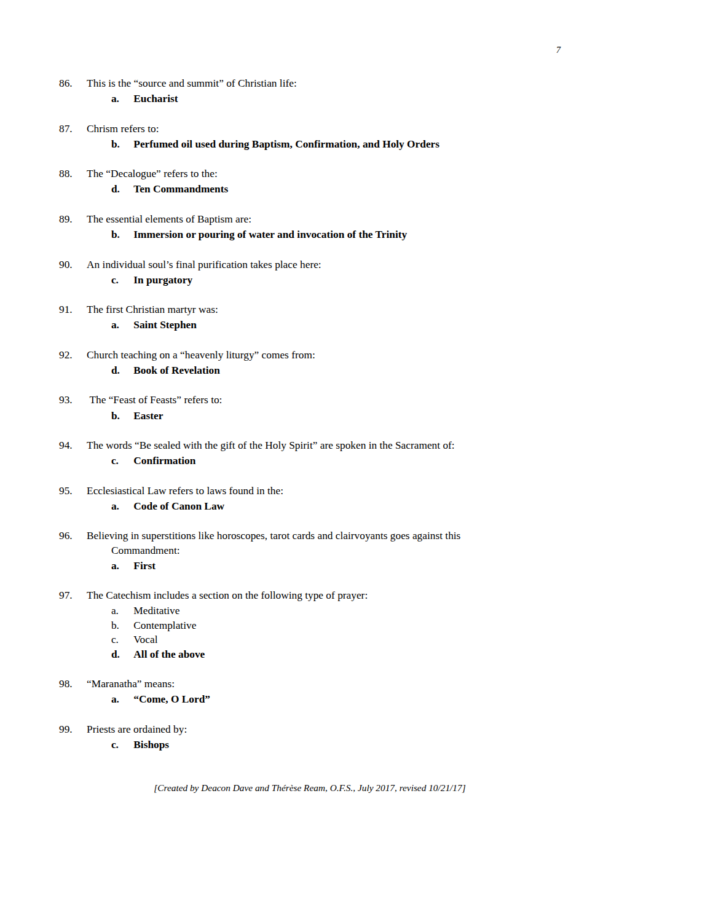7
86. This is the “source and summit” of Christian life:
a. Eucharist
87. Chrism refers to:
b. Perfumed oil used during Baptism, Confirmation, and Holy Orders
88. The “Decalogue” refers to the:
d. Ten Commandments
89. The essential elements of Baptism are:
b. Immersion or pouring of water and invocation of the Trinity
90. An individual soul’s final purification takes place here:
c. In purgatory
91. The first Christian martyr was:
a. Saint Stephen
92. Church teaching on a “heavenly liturgy” comes from:
d. Book of Revelation
93. The “Feast of Feasts” refers to:
b. Easter
94. The words “Be sealed with the gift of the Holy Spirit” are spoken in the Sacrament of:
c. Confirmation
95. Ecclesiastical Law refers to laws found in the:
a. Code of Canon Law
96. Believing in superstitions like horoscopes, tarot cards and clairvoyants goes against this Commandment:
a. First
97. The Catechism includes a section on the following type of prayer:
a. Meditative
b. Contemplative
c. Vocal
d. All of the above
98.“Maranatha” means:
a.“Come, O Lord”
99. Priests are ordained by:
c. Bishops
[Created by Deacon Dave and Thérèse Ream, O.F.S., July 2017, revised 10/21/17]